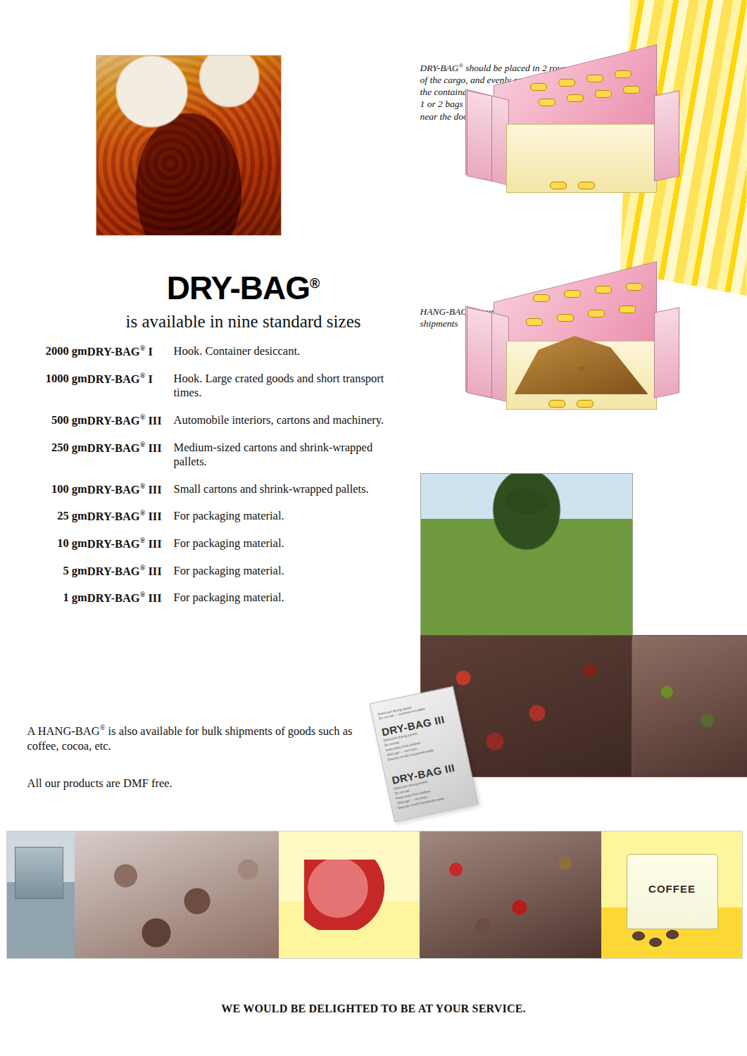DRY-BAG®
is available in nine standard sizes
| 2000 gm | DRY-BAG ® I | Hook. Container desiccant. |
| 1000 gm | DRY-BAG ® I | Hook. Large crated goods and short transport times. |
| 500 gm | DRY-BAG ® III | Automobile interiors, cartons and machinery. |
| 250 gm | DRY-BAG ® III | Medium-sized cartons and shrink-wrapped pallets. |
| 100 gm | DRY-BAG ® III | Small cartons and shrink-wrapped pallets. |
| 25 gm | DRY-BAG ® III | For packaging material. |
| 10 gm | DRY-BAG ® III | For packaging material. |
| 5 gm | DRY-BAG ® III | For packaging material. |
| 1 gm | DRY-BAG ® III | For packaging material. |
A HANG-BAG® is also available for bulk shipments of goods such as coffee, cocoa, etc.
All our products are DMF free.
DRY-BAG® should be placed in 2 rows on top of the cargo, and evenly spread throughout the container.
1 or 2 bags should be placed on the floor near the doors.
HANG-BAG® mounted for bulk shipments
Desiccant drying packet
Do not eat — contents not edible
DRY-BAG III
Desiccant drying packet
Do not eat
Keep away from children
Silica gel — non-toxic
Dispose of with household waste
DRY-BAG III
Desiccant drying packet
Do not eat
Keep away from children
Silica gel — non-toxic
Dispose of with household waste
COFFEE
WE WOULD BE DELIGHTED TO BE AT YOUR SERVICE.